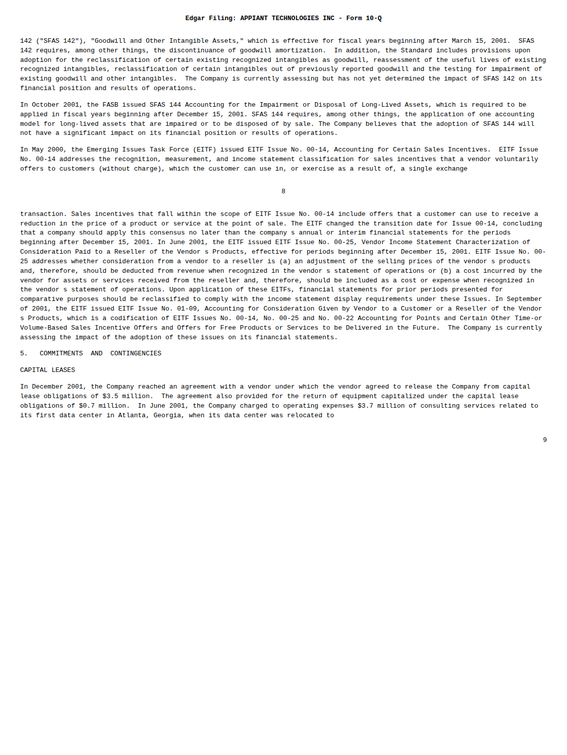Edgar Filing: APPIANT TECHNOLOGIES INC - Form 10-Q
142 ("SFAS 142"), "Goodwill and Other Intangible Assets," which is effective for fiscal years beginning after March 15, 2001. SFAS 142 requires, among other things, the discontinuance of goodwill amortization. In addition, the Standard includes provisions upon adoption for the reclassification of certain existing recognized intangibles as goodwill, reassessment of the useful lives of existing recognized intangibles, reclassification of certain intangibles out of previously reported goodwill and the testing for impairment of existing goodwill and other intangibles. The Company is currently assessing but has not yet determined the impact of SFAS 142 on its financial position and results of operations.
In October 2001, the FASB issued SFAS 144 Accounting for the Impairment or Disposal of Long-Lived Assets, which is required to be applied in fiscal years beginning after December 15, 2001. SFAS 144 requires, among other things, the application of one accounting model for long-lived assets that are impaired or to be disposed of by sale. The Company believes that the adoption of SFAS 144 will not have a significant impact on its financial position or results of operations.
In May 2000, the Emerging Issues Task Force (EITF) issued EITF Issue No. 00-14, Accounting for Certain Sales Incentives. EITF Issue No. 00-14 addresses the recognition, measurement, and income statement classification for sales incentives that a vendor voluntarily offers to customers (without charge), which the customer can use in, or exercise as a result of, a single exchange
8
transaction. Sales incentives that fall within the scope of EITF Issue No. 00-14 include offers that a customer can use to receive a reduction in the price of a product or service at the point of sale. The EITF changed the transition date for Issue 00-14, concluding that a company should apply this consensus no later than the company s annual or interim financial statements for the periods beginning after December 15, 2001. In June 2001, the EITF issued EITF Issue No. 00-25, Vendor Income Statement Characterization of Consideration Paid to a Reseller of the Vendor s Products, effective for periods beginning after December 15, 2001. EITF Issue No. 00-25 addresses whether consideration from a vendor to a reseller is (a) an adjustment of the selling prices of the vendor s products and, therefore, should be deducted from revenue when recognized in the vendor s statement of operations or (b) a cost incurred by the vendor for assets or services received from the reseller and, therefore, should be included as a cost or expense when recognized in the vendor s statement of operations. Upon application of these EITFs, financial statements for prior periods presented for comparative purposes should be reclassified to comply with the income statement display requirements under these Issues. In September of 2001, the EITF issued EITF Issue No. 01-09, Accounting for Consideration Given by Vendor to a Customer or a Reseller of the Vendor s Products, which is a codification of EITF Issues No. 00-14, No. 00-25 and No. 00-22 Accounting for Points and Certain Other Time-or Volume-Based Sales Incentive Offers and Offers for Free Products or Services to be Delivered in the Future. The Company is currently assessing the impact of the adoption of these issues on its financial statements.
5. COMMITMENTS AND CONTINGENCIES
CAPITAL LEASES
In December 2001, the Company reached an agreement with a vendor under which the vendor agreed to release the Company from capital lease obligations of $3.5 million. The agreement also provided for the return of equipment capitalized under the capital lease obligations of $0.7 million. In June 2001, the Company charged to operating expenses $3.7 million of consulting services related to its first data center in Atlanta, Georgia, when its data center was relocated to
9